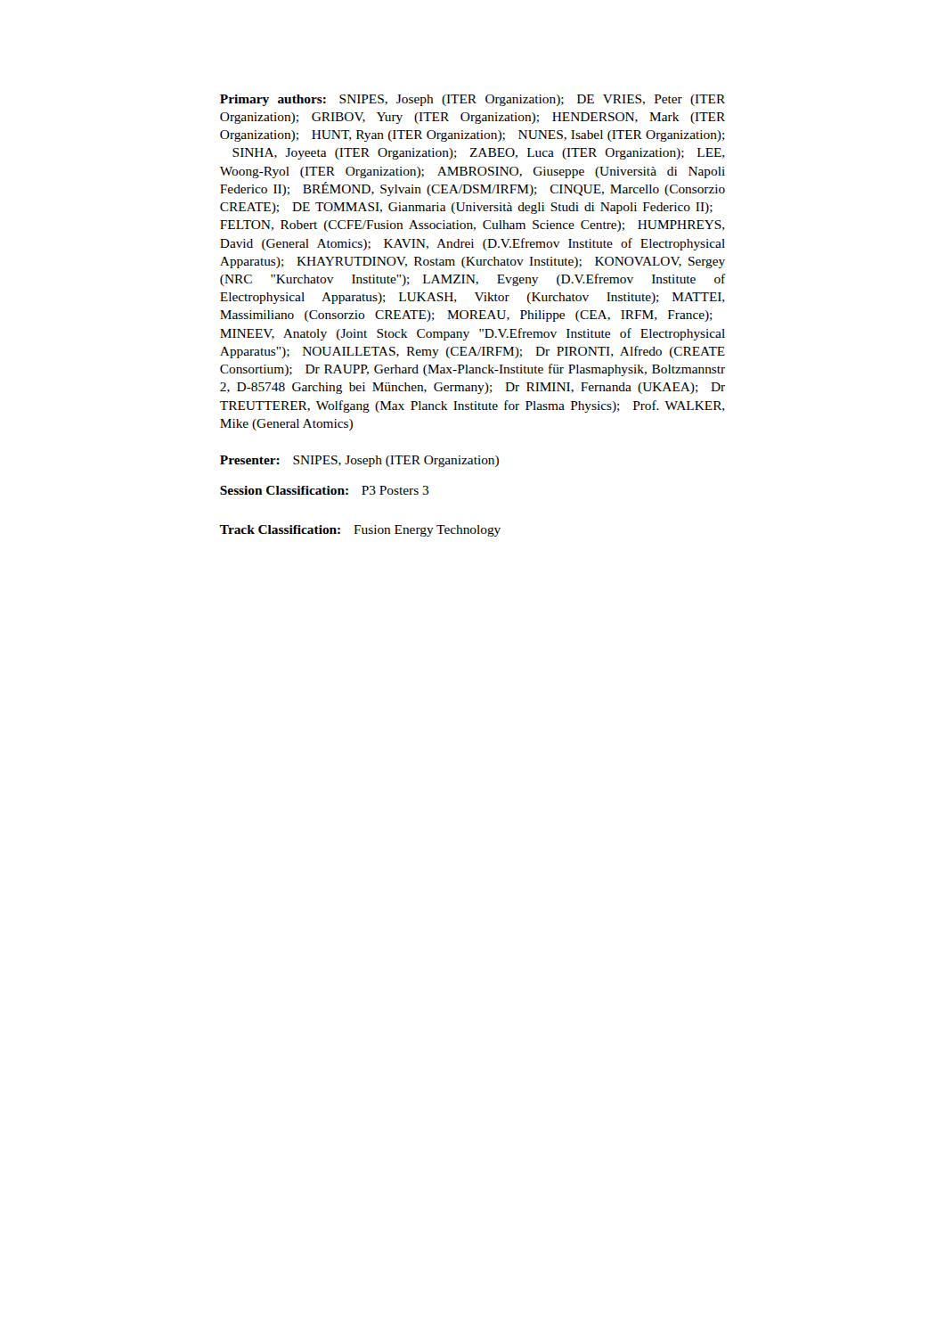Primary authors: SNIPES, Joseph (ITER Organization); DE VRIES, Peter (ITER Organization); GRIBOV, Yury (ITER Organization); HENDERSON, Mark (ITER Organization); HUNT, Ryan (ITER Organization); NUNES, Isabel (ITER Organization); SINHA, Joyeeta (ITER Organization); ZABEO, Luca (ITER Organization); LEE, Woong-Ryol (ITER Organization); AMBROSINO, Giuseppe (Università di Napoli Federico II); BRÉMOND, Sylvain (CEA/DSM/IRFM); CINQUE, Marcello (Consorzio CREATE); DE TOMMASI, Gianmaria (Università degli Studi di Napoli Federico II); FELTON, Robert (CCFE/Fusion Association, Culham Science Centre); HUMPHREYS, David (General Atomics); KAVIN, Andrei (D.V.Efremov Institute of Electrophysical Apparatus); KHAYRUTDINOV, Rostam (Kurchatov Institute); KONOVALOV, Sergey (NRC "Kurchatov Institute"); LAMZIN, Evgeny (D.V.Efremov Institute of Electrophysical Apparatus); LUKASH, Viktor (Kurchatov Institute); MATTEI, Massimiliano (Consorzio CREATE); MOREAU, Philippe (CEA, IRFM, France); MINEEV, Anatoly (Joint Stock Company "D.V.Efremov Institute of Electrophysical Apparatus"); NOUAILLETAS, Remy (CEA/IRFM); Dr PIRONTI, Alfredo (CREATE Consortium); Dr RAUPP, Gerhard (Max-Planck-Institute für Plasmaphysik, Boltzmannstr 2, D-85748 Garching bei München, Germany); Dr RIMINI, Fernanda (UKAEA); Dr TREUTTERER, Wolfgang (Max Planck Institute for Plasma Physics); Prof. WALKER, Mike (General Atomics)
Presenter: SNIPES, Joseph (ITER Organization)
Session Classification: P3 Posters 3
Track Classification: Fusion Energy Technology